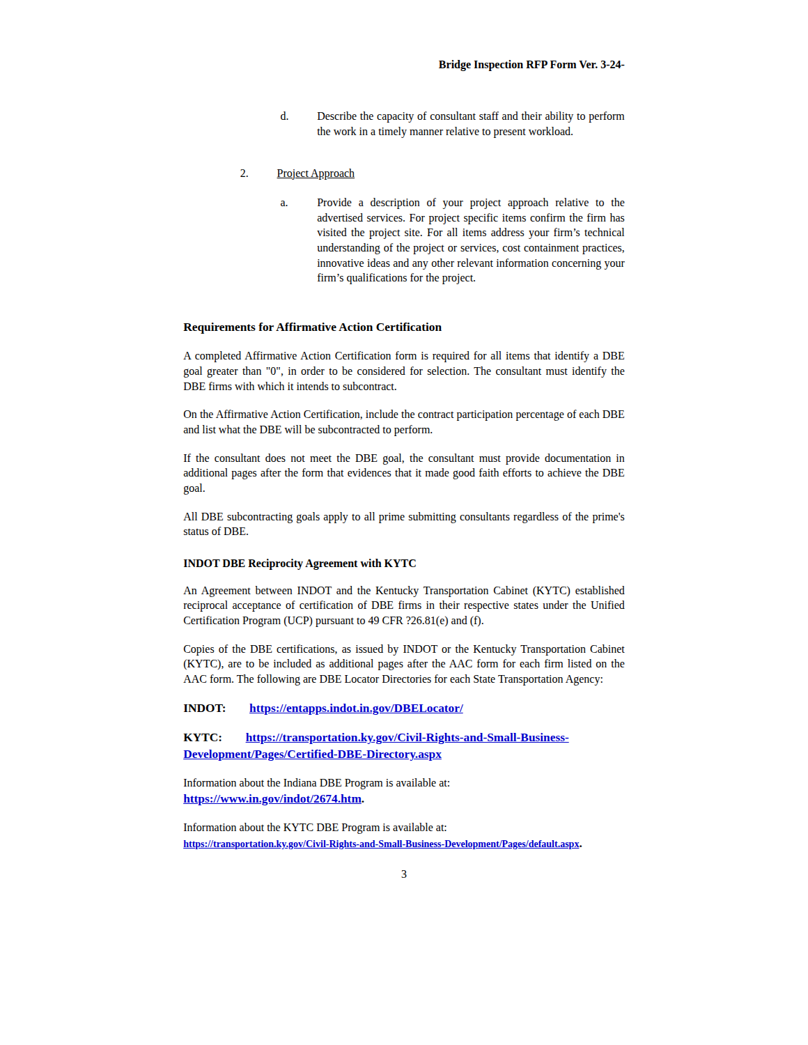Bridge Inspection RFP Form Ver. 3-24-
d.
Describe the capacity of consultant staff and their ability to perform the work in a timely manner relative to present workload.
2.
Project Approach
a.
Provide a description of your project approach relative to the advertised services. For project specific items confirm the firm has visited the project site. For all items address your firm’s technical understanding of the project or services, cost containment practices, innovative ideas and any other relevant information concerning your firm’s qualifications for the project.
Requirements for Affirmative Action Certification
A completed Affirmative Action Certification form is required for all items that identify a DBE goal greater than "0", in order to be considered for selection. The consultant must identify the DBE firms with which it intends to subcontract.
On the Affirmative Action Certification, include the contract participation percentage of each DBE and list what the DBE will be subcontracted to perform.
If the consultant does not meet the DBE goal, the consultant must provide documentation in additional pages after the form that evidences that it made good faith efforts to achieve the DBE goal.
All DBE subcontracting goals apply to all prime submitting consultants regardless of the prime's status of DBE.
INDOT DBE Reciprocity Agreement with KYTC
An Agreement between INDOT and the Kentucky Transportation Cabinet (KYTC) established reciprocal acceptance of certification of DBE firms in their respective states under the Unified Certification Program (UCP) pursuant to 49 CFR ?26.81(e) and (f).
Copies of the DBE certifications, as issued by INDOT or the Kentucky Transportation Cabinet (KYTC), are to be included as additional pages after the AAC form for each firm listed on the AAC form. The following are DBE Locator Directories for each State Transportation Agency:
INDOT: https://entapps.indot.in.gov/DBELocator/
KYTC: https://transportation.ky.gov/Civil-Rights-and-Small-Business-Development/Pages/Certified-DBE-Directory.aspx
Information about the Indiana DBE Program is available at: https://www.in.gov/indot/2674.htm.
Information about the KYTC DBE Program is available at:
https://transportation.ky.gov/Civil-Rights-and-Small-Business-Development/Pages/default.aspx.
3